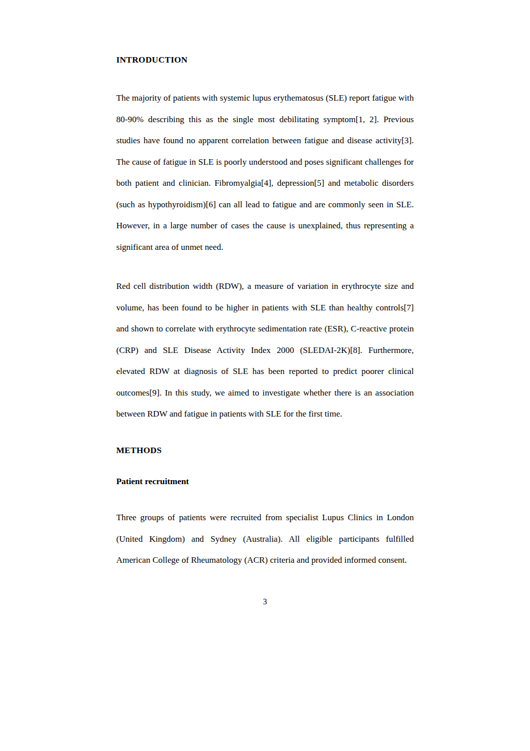INTRODUCTION
The majority of patients with systemic lupus erythematosus (SLE) report fatigue with 80-90% describing this as the single most debilitating symptom[1, 2]. Previous studies have found no apparent correlation between fatigue and disease activity[3]. The cause of fatigue in SLE is poorly understood and poses significant challenges for both patient and clinician. Fibromyalgia[4], depression[5] and metabolic disorders (such as hypothyroidism)[6] can all lead to fatigue and are commonly seen in SLE. However, in a large number of cases the cause is unexplained, thus representing a significant area of unmet need.
Red cell distribution width (RDW), a measure of variation in erythrocyte size and volume, has been found to be higher in patients with SLE than healthy controls[7] and shown to correlate with erythrocyte sedimentation rate (ESR), C-reactive protein (CRP) and SLE Disease Activity Index 2000 (SLEDAI-2K)[8]. Furthermore, elevated RDW at diagnosis of SLE has been reported to predict poorer clinical outcomes[9]. In this study, we aimed to investigate whether there is an association between RDW and fatigue in patients with SLE for the first time.
METHODS
Patient recruitment
Three groups of patients were recruited from specialist Lupus Clinics in London (United Kingdom) and Sydney (Australia). All eligible participants fulfilled American College of Rheumatology (ACR) criteria and provided informed consent.
3